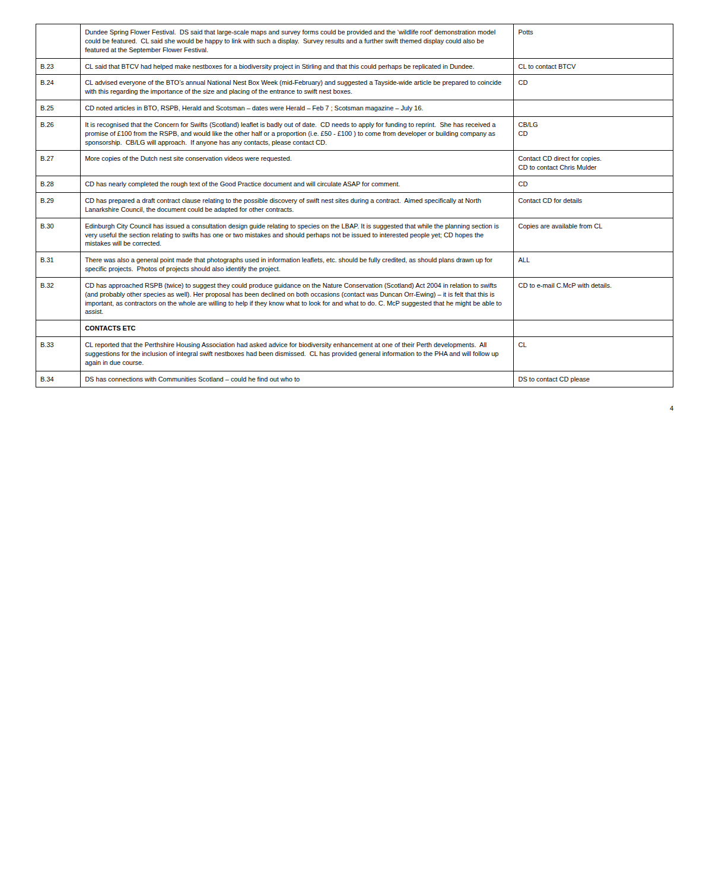| | Dundee Spring Flower Festival. DS said that large-scale maps and survey forms could be provided and the ‘wildlife roof’ demonstration model could be featured. CL said she would be happy to link with such a display. Survey results and a further swift themed display could also be featured at the September Flower Festival. | Potts |
| B.23 | CL said that BTCV had helped make nestboxes for a biodiversity project in Stirling and that this could perhaps be replicated in Dundee. | CL to contact BTCV |
| B.24 | CL advised everyone of the BTO’s annual National Nest Box Week (mid-February) and suggested a Tayside-wide article be prepared to coincide with this regarding the importance of the size and placing of the entrance to swift nest boxes. | CD |
| B.25 | CD noted articles in BTO, RSPB, Herald and Scotsman – dates were Herald – Feb 7 ; Scotsman magazine – July 16. | |
| B.26 | It is recognised that the Concern for Swifts (Scotland) leaflet is badly out of date. CD needs to apply for funding to reprint. She has received a promise of £100 from the RSPB, and would like the other half or a proportion (i.e. £50 - £100 ) to come from developer or building company as sponsorship. CB/LG will approach. If anyone has any contacts, please contact CD. | CB/LG CD |
| B.27 | More copies of the Dutch nest site conservation videos were requested. | Contact CD direct for copies. CD to contact Chris Mulder |
| B.28 | CD has nearly completed the rough text of the Good Practice document and will circulate ASAP for comment. | CD |
| B.29 | CD has prepared a draft contract clause relating to the possible discovery of swift nest sites during a contract. Aimed specifically at North Lanarkshire Council, the document could be adapted for other contracts. | Contact CD for details |
| B.30 | Edinburgh City Council has issued a consultation design guide relating to species on the LBAP. It is suggested that while the planning section is very useful the section relating to swifts has one or two mistakes and should perhaps not be issued to interested people yet; CD hopes the mistakes will be corrected. | Copies are available from CL |
| B.31 | There was also a general point made that photographs used in information leaflets, etc. should be fully credited, as should plans drawn up for specific projects. Photos of projects should also identify the project. | ALL |
| B.32 | CD has approached RSPB (twice) to suggest they could produce guidance on the Nature Conservation (Scotland) Act 2004 in relation to swifts (and probably other species as well). Her proposal has been declined on both occasions (contact was Duncan Orr-Ewing) – it is felt that this is important, as contractors on the whole are willing to help if they know what to look for and what to do. C. McP suggested that he might be able to assist. | CD to e-mail C.McP with details. |
| | CONTACTS ETC | |
| B.33 | CL reported that the Perthshire Housing Association had asked advice for biodiversity enhancement at one of their Perth developments. All suggestions for the inclusion of integral swift nestboxes had been dismissed. CL has provided general information to the PHA and will follow up again in due course. | CL |
| B.34 | DS has connections with Communities Scotland – could he find out who to | DS to contact CD please |
4